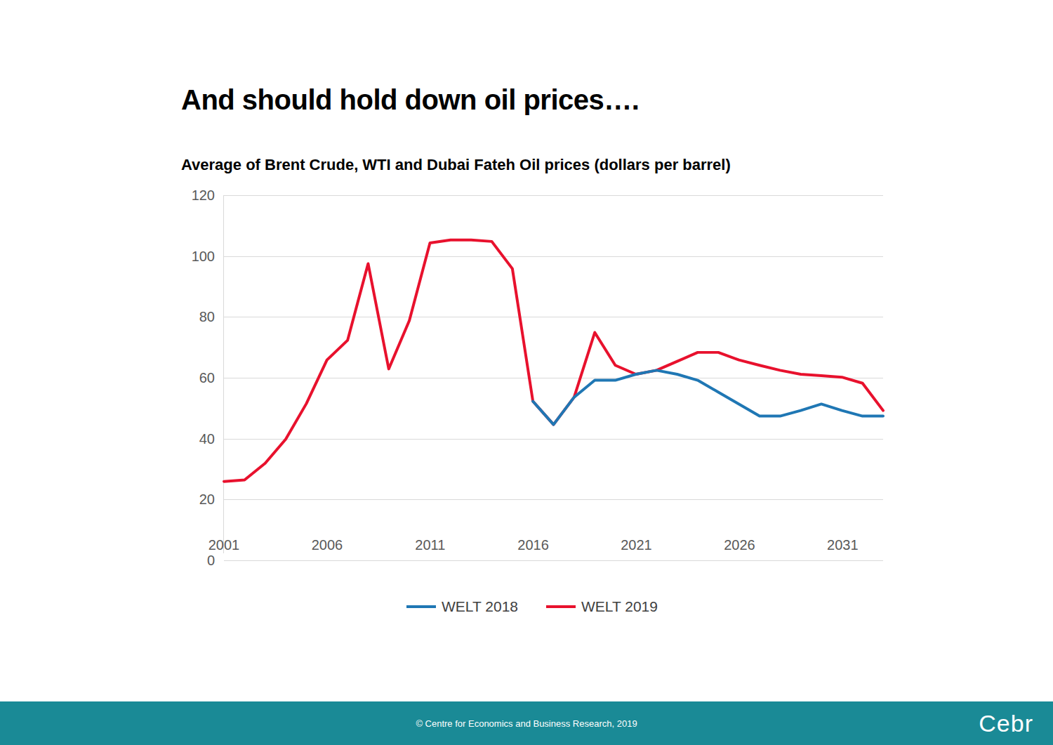And should hold down oil prices….
Average of Brent Crude, WTI and Dubai Fateh Oil prices (dollars per barrel)
120
100
80
60
40
20
0
2001
2006
2011
2016
2021
2026
2031
WELT 2018
WELT 2019
© Centre for Economics and Business Research, 2019
Cebr